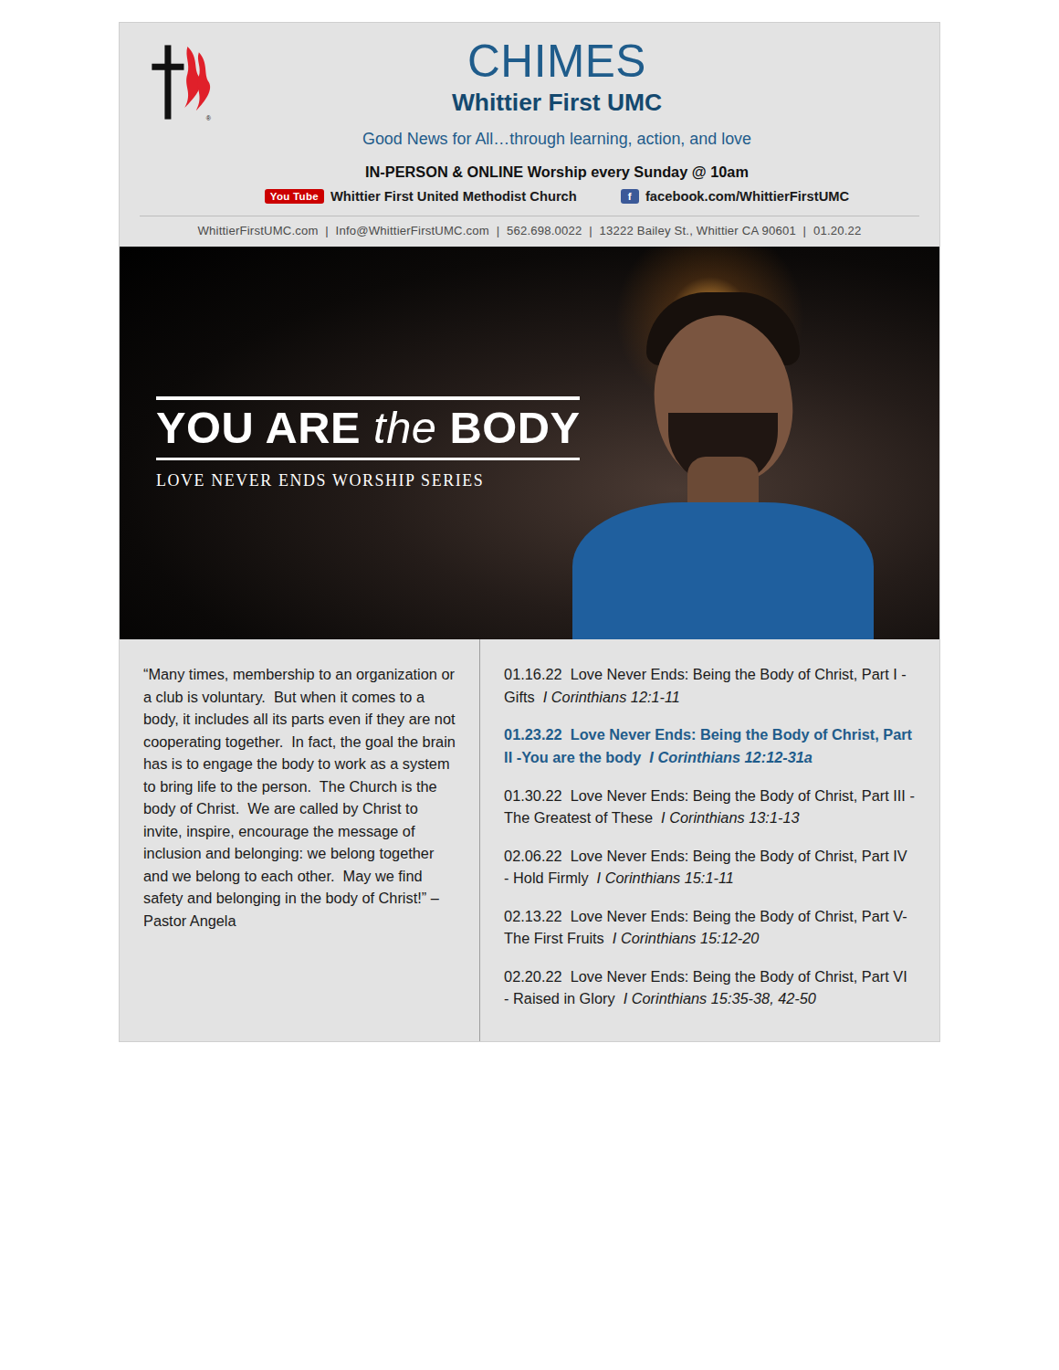®
CHIMES
Whittier First UMC
Good News for All…through learning, action, and love
IN-PERSON & ONLINE Worship every Sunday @ 10am
You Tube Whittier First United Methodist Church f facebook.com/WhittierFirstUMC
WhittierFirstUMC.com | Info@WhittierFirstUMC.com | 562.698.0022 | 13222 Bailey St., Whittier CA 90601 | 01.20.22
YOU ARE the BODY
LOVE NEVER ENDS WORSHIP SERIES
“Many times, membership to an organization or a club is voluntary. But when it comes to a body, it includes all its parts even if they are not cooperating together. In fact, the goal the brain has is to engage the body to work as a system to bring life to the person. The Church is the body of Christ. We are called by Christ to invite, inspire, encourage the message of inclusion and belonging: we belong together and we belong to each other. May we find safety and belonging in the body of Christ!” –Pastor Angela
01.16.22 Love Never Ends: Being the Body of Christ, Part I - Gifts I Corinthians 12:1-11
01.23.22 Love Never Ends: Being the Body of Christ, Part II -You are the body I Corinthians 12:12-31a
01.30.22 Love Never Ends: Being the Body of Christ, Part III -The Greatest of These I Corinthians 13:1-13
02.06.22 Love Never Ends: Being the Body of Christ, Part IV - Hold Firmly I Corinthians 15:1-11
02.13.22 Love Never Ends: Being the Body of Christ, Part V- The First Fruits I Corinthians 15:12-20
02.20.22 Love Never Ends: Being the Body of Christ, Part VI - Raised in Glory I Corinthians 15:35-38, 42-50